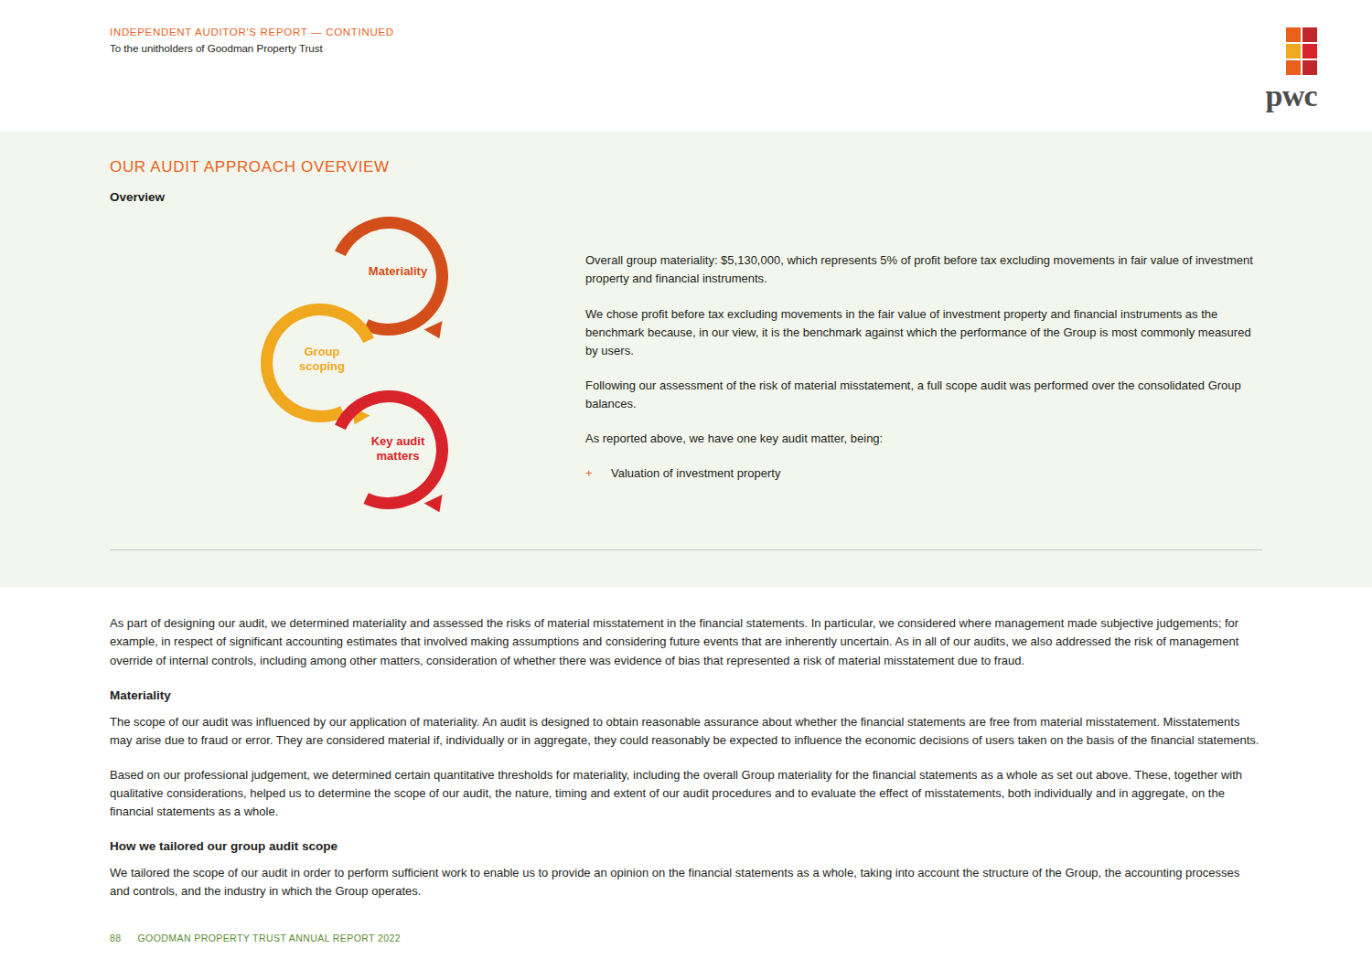Independent Auditor's Report — Continued
To the unitholders of Goodman Property Trust
pwc
Our audit approach overview
Overview
Materiality
Group
scoping
Key audit
matters
Overall group materiality: $5,130,000, which represents 5% of profit before tax excluding movements in fair value of investment property and financial instruments.
We chose profit before tax excluding movements in the fair value of investment property and financial instruments as the benchmark because, in our view, it is the benchmark against which the performance of the Group is most commonly measured by users.
Following our assessment of the risk of material misstatement, a full scope audit was performed over the consolidated Group balances.
As reported above, we have one key audit matter, being:
+ Valuation of investment property
As part of designing our audit, we determined materiality and assessed the risks of material misstatement in the financial statements. In particular, we considered where management made subjective judgements; for example, in respect of significant accounting estimates that involved making assumptions and considering future events that are inherently uncertain. As in all of our audits, we also addressed the risk of management override of internal controls, including among other matters, consideration of whether there was evidence of bias that represented a risk of material misstatement due to fraud.
Materiality
The scope of our audit was influenced by our application of materiality. An audit is designed to obtain reasonable assurance about whether the financial statements are free from material misstatement. Misstatements may arise due to fraud or error. They are considered material if, individually or in aggregate, they could reasonably be expected to influence the economic decisions of users taken on the basis of the financial statements.
Based on our professional judgement, we determined certain quantitative thresholds for materiality, including the overall Group materiality for the financial statements as a whole as set out above. These, together with qualitative considerations, helped us to determine the scope of our audit, the nature, timing and extent of our audit procedures and to evaluate the effect of misstatements, both individually and in aggregate, on the financial statements as a whole.
How we tailored our group audit scope
We tailored the scope of our audit in order to perform sufficient work to enable us to provide an opinion on the financial statements as a whole, taking into account the structure of the Group, the accounting processes and controls, and the industry in which the Group operates.
88 Goodman Property Trust Annual Report 2022